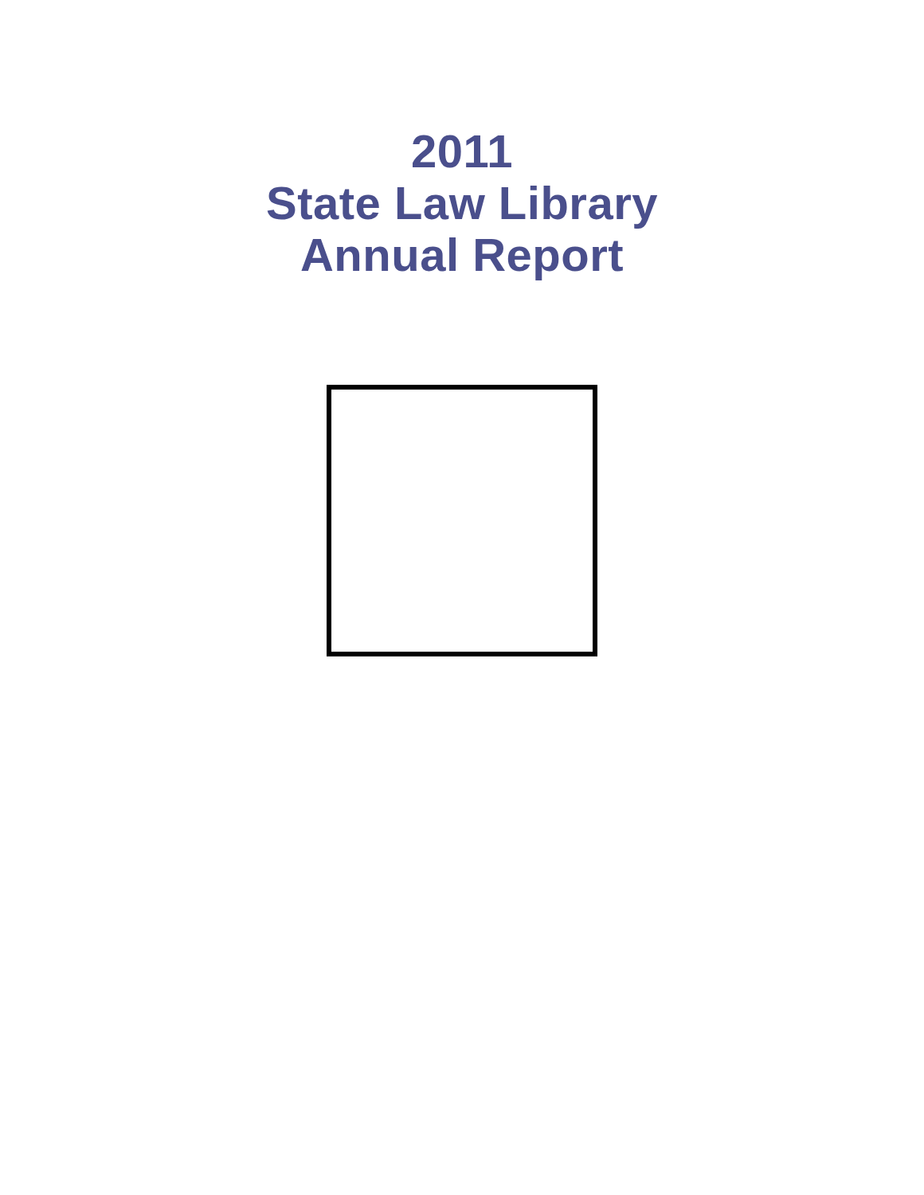2011 State Law Library Annual Report